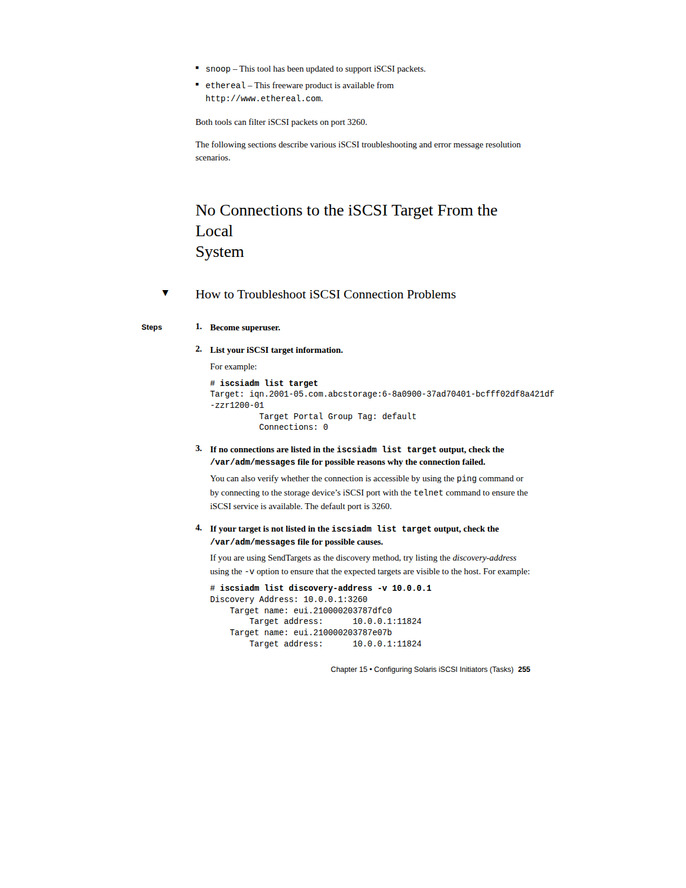snoop – This tool has been updated to support iSCSI packets.
ethereal – This freeware product is available from
http://www.ethereal.com.
Both tools can filter iSCSI packets on port 3260.
The following sections describe various iSCSI troubleshooting and error message resolution scenarios.
No Connections to the iSCSI Target From the Local
System
▼How to Troubleshoot iSCSI Connection Problems
Steps Become superuser.
List your iSCSI target information.
For example:
# iscsiadm list target
Target: iqn.2001-05.com.abcstorage:6-8a0900-37ad70401-bcfff02df8a421df
-zzr1200-01
          Target Portal Group Tag: default
          Connections: 0
If no connections are listed in the iscsiadm list target output, check the /var/adm/messages file for possible reasons why the connection failed.
You can also verify whether the connection is accessible by using the ping command or by connecting to the storage device’s iSCSI port with the telnet command to ensure the iSCSI service is available. The default port is 3260.
If your target is not listed in the iscsiadm list target output, check the /var/adm/messages file for possible causes.
If you are using SendTargets as the discovery method, try listing the discovery-address using the -v option to ensure that the expected targets are visible to the host. For example:
# iscsiadm list discovery-address -v 10.0.0.1
Discovery Address: 10.0.0.1:3260
    Target name: eui.210000203787dfc0
        Target address:      10.0.0.1:11824
    Target name: eui.210000203787e07b
        Target address:      10.0.0.1:11824
Chapter 15 • Configuring Solaris iSCSI Initiators (Tasks)255